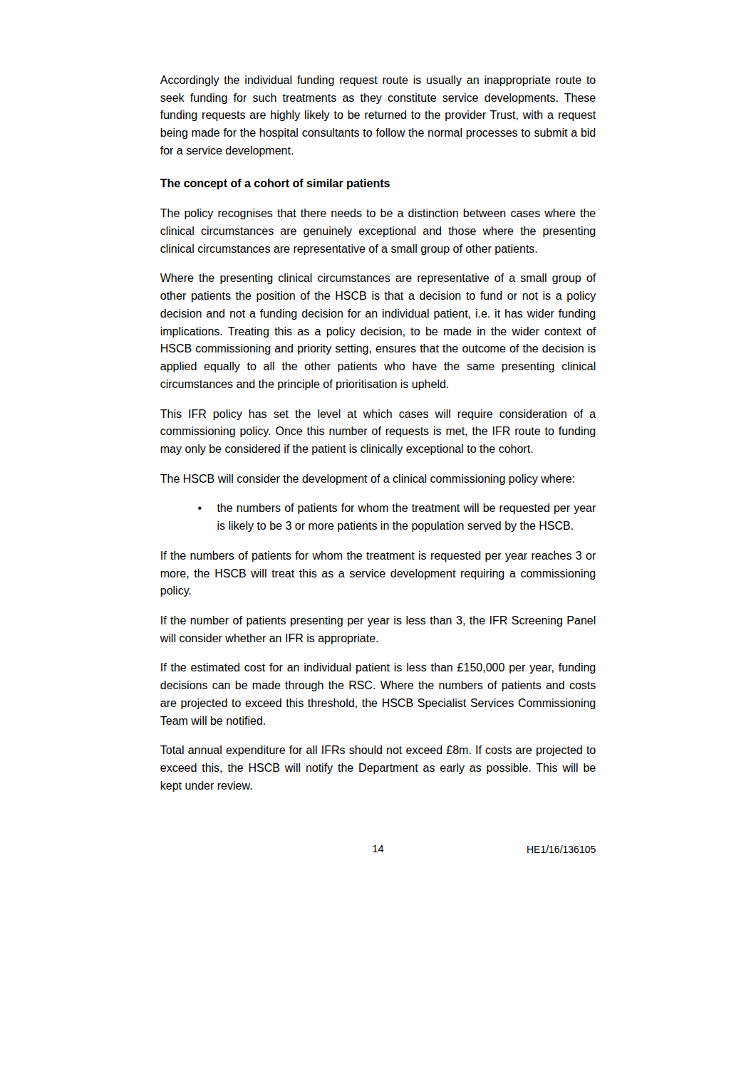Accordingly the individual funding request route is usually an inappropriate route to seek funding for such treatments as they constitute service developments. These funding requests are highly likely to be returned to the provider Trust, with a request being made for the hospital consultants to follow the normal processes to submit a bid for a service development.
The concept of a cohort of similar patients
The policy recognises that there needs to be a distinction between cases where the clinical circumstances are genuinely exceptional and those where the presenting clinical circumstances are representative of a small group of other patients.
Where the presenting clinical circumstances are representative of a small group of other patients the position of the HSCB is that a decision to fund or not is a policy decision and not a funding decision for an individual patient, i.e. it has wider funding implications. Treating this as a policy decision, to be made in the wider context of HSCB commissioning and priority setting, ensures that the outcome of the decision is applied equally to all the other patients who have the same presenting clinical circumstances and the principle of prioritisation is upheld.
This IFR policy has set the level at which cases will require consideration of a commissioning policy. Once this number of requests is met, the IFR route to funding may only be considered if the patient is clinically exceptional to the cohort.
The HSCB will consider the development of a clinical commissioning policy where:
the numbers of patients for whom the treatment will be requested per year is likely to be 3 or more patients in the population served by the HSCB.
If the numbers of patients for whom the treatment is requested per year reaches 3 or more, the HSCB will treat this as a service development requiring a commissioning policy.
If the number of patients presenting per year is less than 3, the IFR Screening Panel will consider whether an IFR is appropriate.
If the estimated cost for an individual patient is less than £150,000 per year, funding decisions can be made through the RSC. Where the numbers of patients and costs are projected to exceed this threshold, the HSCB Specialist Services Commissioning Team will be notified.
Total annual expenditure for all IFRs should not exceed £8m. If costs are projected to exceed this, the HSCB will notify the Department as early as possible. This will be kept under review.
14
HE1/16/136105